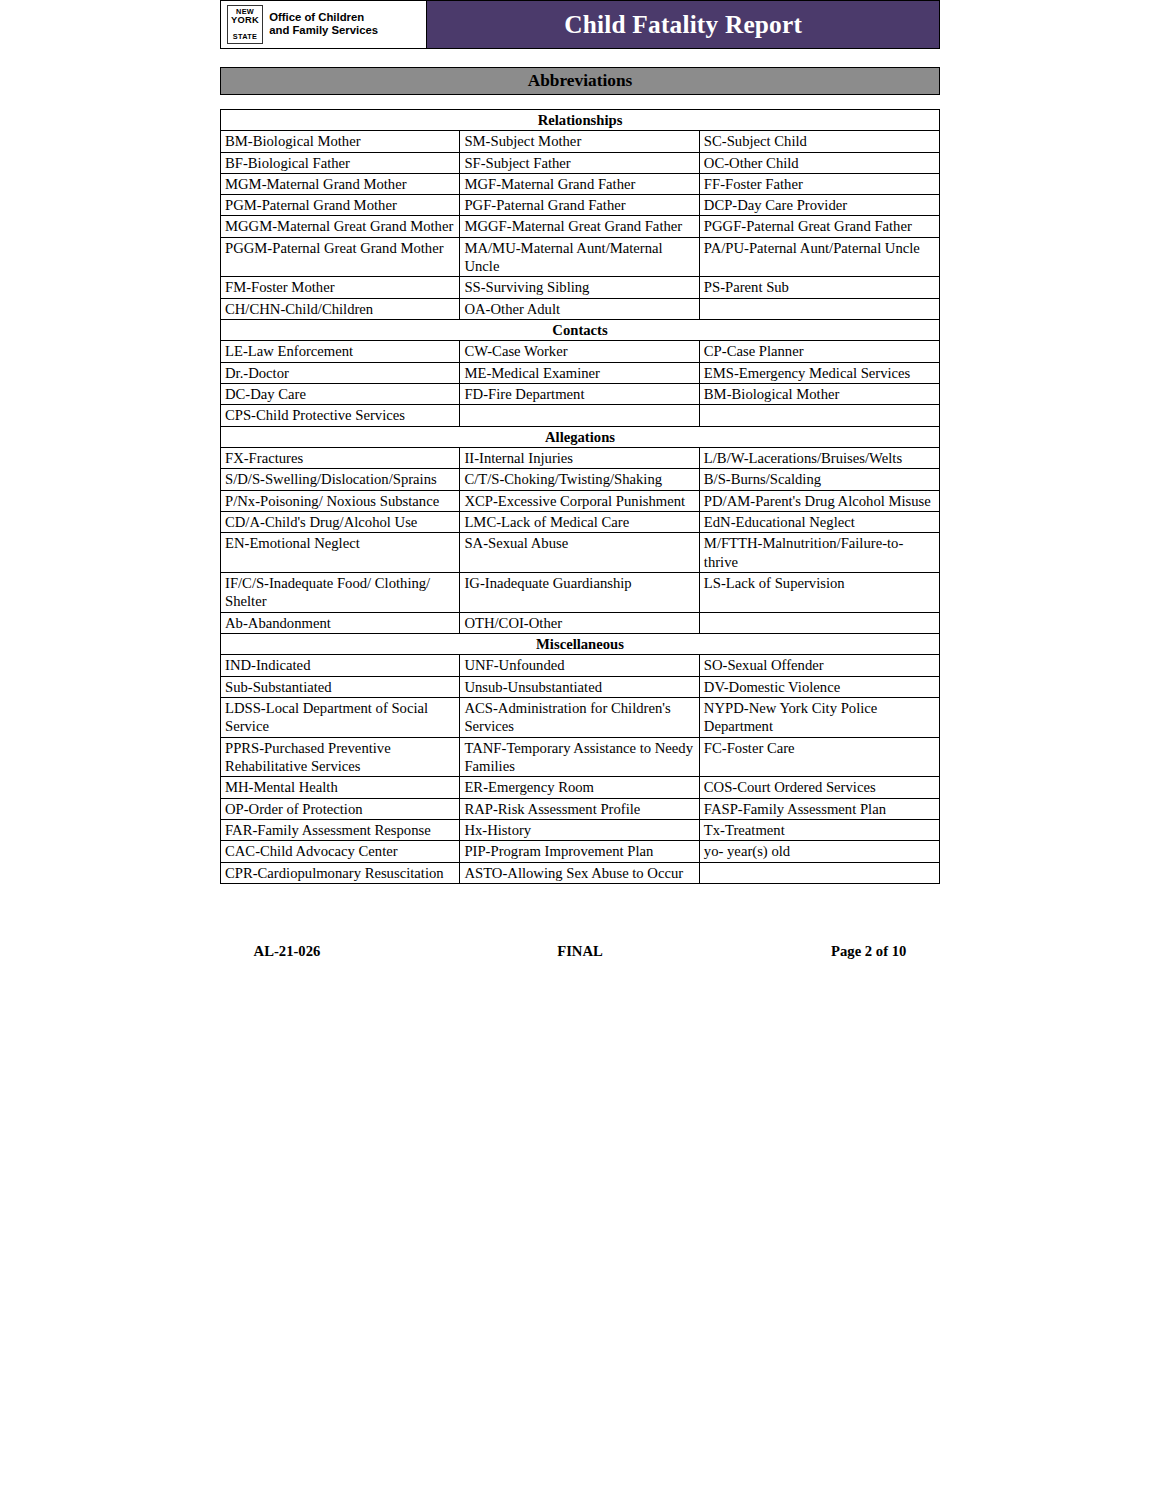NEW
YORK
STATE
Office of Children
and Family Services
Child Fatality Report
Abbreviations
| Relationships |
| --- |
| BM-Biological Mother | SM-Subject Mother | SC-Subject Child |
| BF-Biological Father | SF-Subject Father | OC-Other Child |
| MGM-Maternal Grand Mother | MGF-Maternal Grand Father | FF-Foster Father |
| PGM-Paternal Grand Mother | PGF-Paternal Grand Father | DCP-Day Care Provider |
| MGGM-Maternal Great Grand Mother | MGGF-Maternal Great Grand Father | PGGF-Paternal Great Grand Father |
| PGGM-Paternal Great Grand Mother | MA/MU-Maternal Aunt/Maternal Uncle | PA/PU-Paternal Aunt/Paternal Uncle |
| FM-Foster Mother | SS-Surviving Sibling | PS-Parent Sub |
| CH/CHN-Child/Children | OA-Other Adult | |
| Contacts |
| LE-Law Enforcement | CW-Case Worker | CP-Case Planner |
| Dr.-Doctor | ME-Medical Examiner | EMS-Emergency Medical Services |
| DC-Day Care | FD-Fire Department | BM-Biological Mother |
| CPS-Child Protective Services | | |
| Allegations |
| FX-Fractures | II-Internal Injuries | L/B/W-Lacerations/Bruises/Welts |
| S/D/S-Swelling/Dislocation/Sprains | C/T/S-Choking/Twisting/Shaking | B/S-Burns/Scalding |
| P/Nx-Poisoning/ Noxious Substance | XCP-Excessive Corporal Punishment | PD/AM-Parent's Drug Alcohol Misuse |
| CD/A-Child's Drug/Alcohol Use | LMC-Lack of Medical Care | EdN-Educational Neglect |
| EN-Emotional Neglect | SA-Sexual Abuse | M/FTTH-Malnutrition/Failure-to-thrive |
| IF/C/S-Inadequate Food/ Clothing/ Shelter | IG-Inadequate Guardianship | LS-Lack of Supervision |
| Ab-Abandonment | OTH/COI-Other | |
| Miscellaneous |
| IND-Indicated | UNF-Unfounded | SO-Sexual Offender |
| Sub-Substantiated | Unsub-Unsubstantiated | DV-Domestic Violence |
| LDSS-Local Department of Social Service | ACS-Administration for Children's Services | NYPD-New York City Police Department |
| PPRS-Purchased Preventive Rehabilitative Services | TANF-Temporary Assistance to Needy Families | FC-Foster Care |
| MH-Mental Health | ER-Emergency Room | COS-Court Ordered Services |
| OP-Order of Protection | RAP-Risk Assessment Profile | FASP-Family Assessment Plan |
| FAR-Family Assessment Response | Hx-History | Tx-Treatment |
| CAC-Child Advocacy Center | PIP-Program Improvement Plan | yo- year(s) old |
| CPR-Cardiopulmonary Resuscitation | ASTO-Allowing Sex Abuse to Occur | |
AL-21-026
FINAL
Page 2 of 10